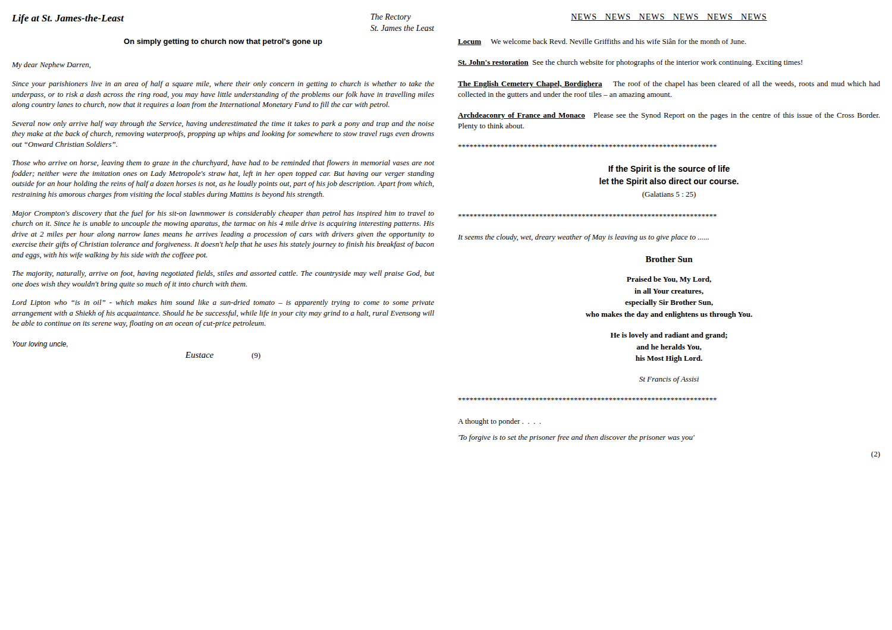The Rectory
St. James the Least
Life at St. James-the-Least
On simply getting to church now that petrol's gone up
My dear Nephew Darren,
Since your parishioners live in an area of half a square mile, where their only concern in getting to church is whether to take the underpass, or to risk a dash across the ring road, you may have little understanding of the problems our folk have in travelling miles along country lanes to church, now that it requires a loan from the International Monetary Fund to fill the car with petrol.
Several now only arrive half way through the Service, having underestimated the time it takes to park a pony and trap and the noise they make at the back of church, removing waterproofs, propping up whips and looking for somewhere to stow travel rugs even drowns out “Onward Christian Soldiers”.
Those who arrive on horse, leaving them to graze in the churchyard, have had to be reminded that flowers in memorial vases are not fodder; neither were the imitation ones on Lady Metropole's straw hat, left in her open topped car. But having our verger standing outside for an hour holding the reins of half a dozen horses is not, as he loudly points out, part of his job description. Apart from which, restraining his amorous charges from visiting the local stables during Mattins is beyond his strength.
Major Crompton's discovery that the fuel for his sit-on lawnmower is considerably cheaper than petrol has inspired him to travel to church on it. Since he is unable to uncouple the mowing aparatus, the tarmac on his 4 mile drive is acquiring interesting patterns. His drive at 2 miles per hour along narrow lanes means he arrives leading a procession of cars with drivers given the opportunity to exercise their gifts of Christian tolerance and forgiveness. It doesn't help that he uses his stately journey to finish his breakfast of bacon and eggs, with his wife walking by his side with the coffeee pot.
The majority, naturally, arrive on foot, having negotiated fields, stiles and assorted cattle. The countryside may well praise God, but one does wish they wouldn't bring quite so much of it into church with them.
Lord Lipton who “is in oil” - which makes him sound like a sun-dried tomato – is apparently trying to come to some private arrangement with a Shiekh of his acquaintance. Should he be successful, while life in your city may grind to a halt, rural Evensong will be able to continue on its serene way, floating on an ocean of cut-price petroleum.
Your loving uncle,
Eustace (9)
NEWS NEWS NEWS NEWS NEWS NEWS
Locum We welcome back Revd. Neville Griffiths and his wife Siân for the month of June.
St. John's restoration See the church website for photographs of the interior work continuing. Exciting times!
The English Cemetery Chapel, Bordighera The roof of the chapel has been cleared of all the weeds, roots and mud which had collected in the gutters and under the roof tiles – an amazing amount.
Archdeaconry of France and Monaco Please see the Synod Report on the pages in the centre of this issue of the Cross Border. Plenty to think about.
*******************************************************************
If the Spirit is the source of life
let the Spirit also direct our course.
(Galatians 5 : 25)
*******************************************************************
It seems the cloudy, wet, dreary weather of May is leaving us to give place to ......
Brother Sun
Praised be You, My Lord,
in all Your creatures,
especially Sir Brother Sun,
who makes the day and enlightens us through You.
He is lovely and radiant and grand;
and he heralds You,
his Most High Lord.
St Francis of Assisi
*******************************************************************
A thought to ponder . . . .
'To forgive is to set the prisoner free and then discover the prisoner was you'
(2)